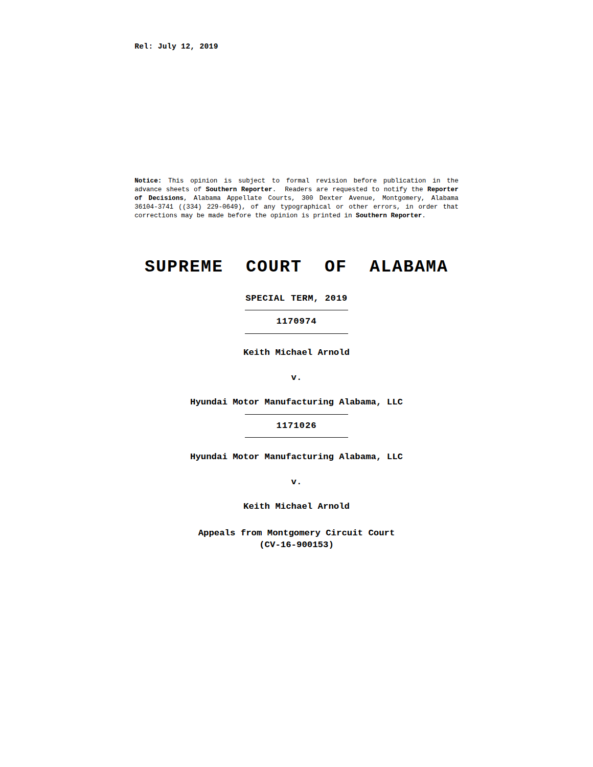Rel: July 12, 2019
Notice: This opinion is subject to formal revision before publication in the advance sheets of Southern Reporter. Readers are requested to notify the Reporter of Decisions, Alabama Appellate Courts, 300 Dexter Avenue, Montgomery, Alabama 36104-3741 ((334) 229-0649), of any typographical or other errors, in order that corrections may be made before the opinion is printed in Southern Reporter.
SUPREME COURT OF ALABAMA
SPECIAL TERM, 2019
1170974
Keith Michael Arnold
v.
Hyundai Motor Manufacturing Alabama, LLC
1171026
Hyundai Motor Manufacturing Alabama, LLC
v.
Keith Michael Arnold
Appeals from Montgomery Circuit Court (CV-16-900153)